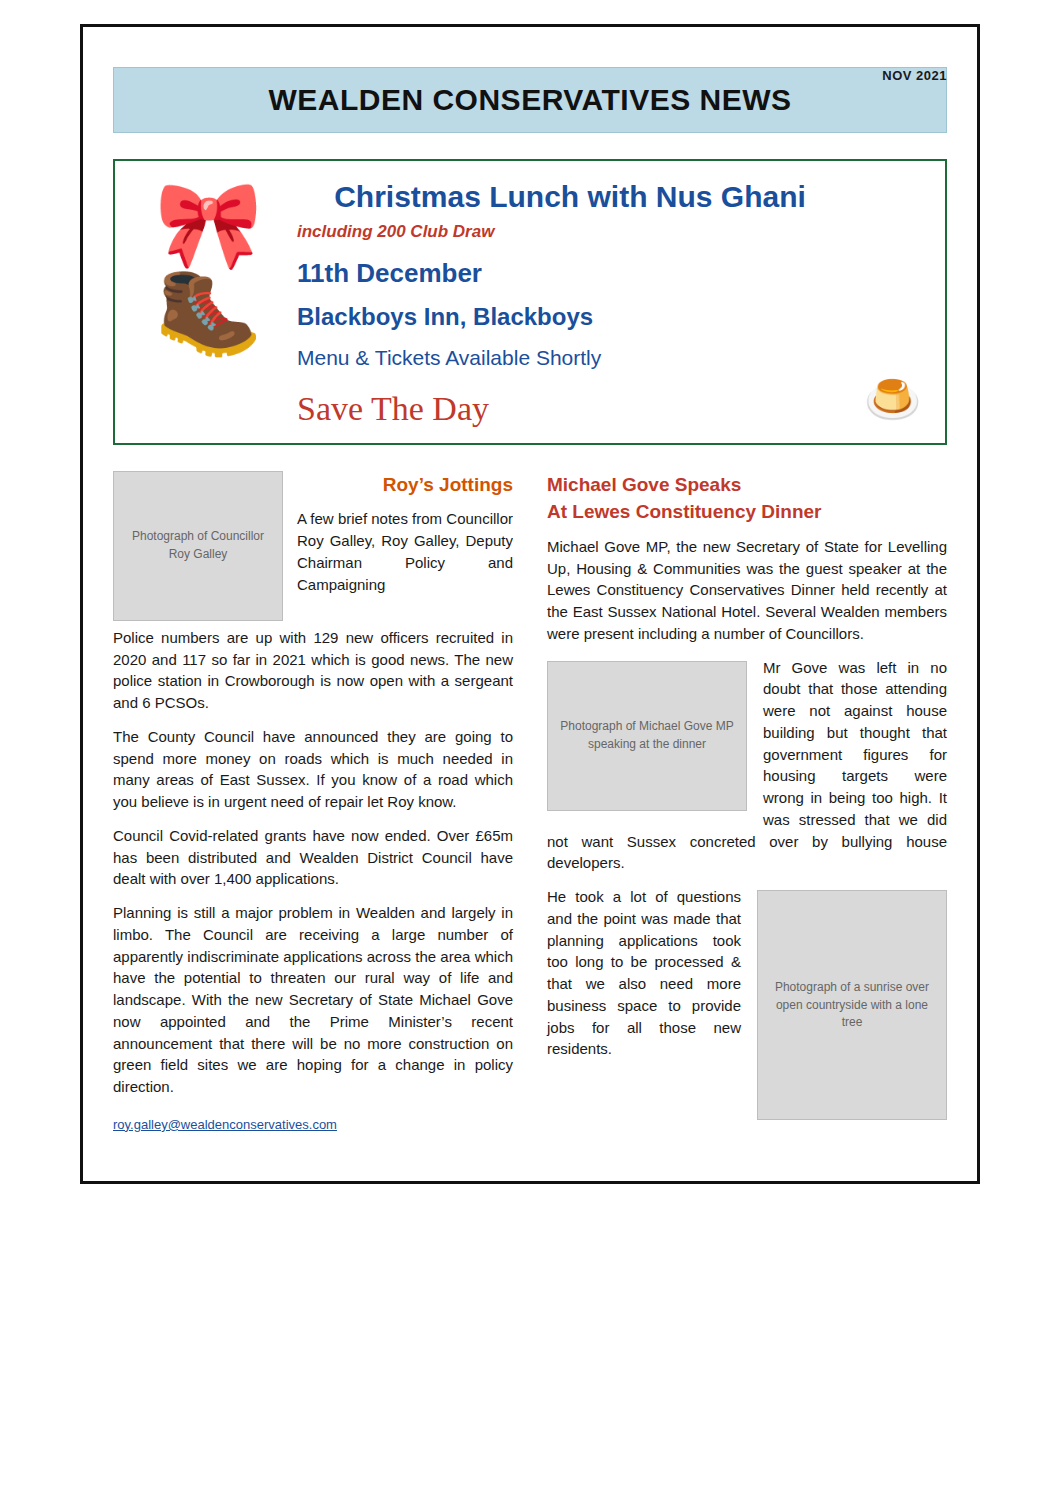NOV 2021
WEALDEN CONSERVATIVES NEWS
🎀🥾
Christmas Lunch with Nus Ghani
including 200 Club Draw
11th December
Blackboys Inn, Blackboys
Menu & Tickets Available Shortly
Save The Day
🍮
Photograph of Councillor Roy Galley
Roy’s Jottings
A few brief notes from Councillor Roy Galley, Roy Galley, Deputy Chairman Policy and Campaigning
Police numbers are up with 129 new officers recruited in 2020 and 117 so far in 2021 which is good news. The new police station in Crowborough is now open with a sergeant and 6 PCSOs.
The County Council have announced they are going to spend more money on roads which is much needed in many areas of East Sussex. If you know of a road which you believe is in urgent need of repair let Roy know.
Council Covid-related grants have now ended. Over £65m has been distributed and Wealden District Council have dealt with over 1,400 applications.
Planning is still a major problem in Wealden and largely in limbo. The Council are receiving a large number of apparently indiscriminate applications across the area which have the potential to threaten our rural way of life and landscape. With the new Secretary of State Michael Gove now appointed and the Prime Minister’s recent announcement that there will be no more construction on green field sites we are hoping for a change in policy direction.
roy.galley@wealdenconservatives.com
Michael Gove Speaks At Lewes Constituency Dinner
Michael Gove MP, the new Secretary of State for Levelling Up, Housing & Communities was the guest speaker at the Lewes Constituency Conservatives Dinner held recently at the East Sussex National Hotel. Several Wealden members were present including a number of Councillors.
Photograph of Michael Gove MP speaking at the dinner
Mr Gove was left in no doubt that those attending were not against house building but thought that government figures for housing targets were wrong in being too high. It was stressed that we did not want Sussex concreted over by bullying house developers.
Photograph of a sunrise over open countryside with a lone tree
He took a lot of questions and the point was made that planning applications took too long to be processed & that we also need more business space to provide jobs for all those new residents.